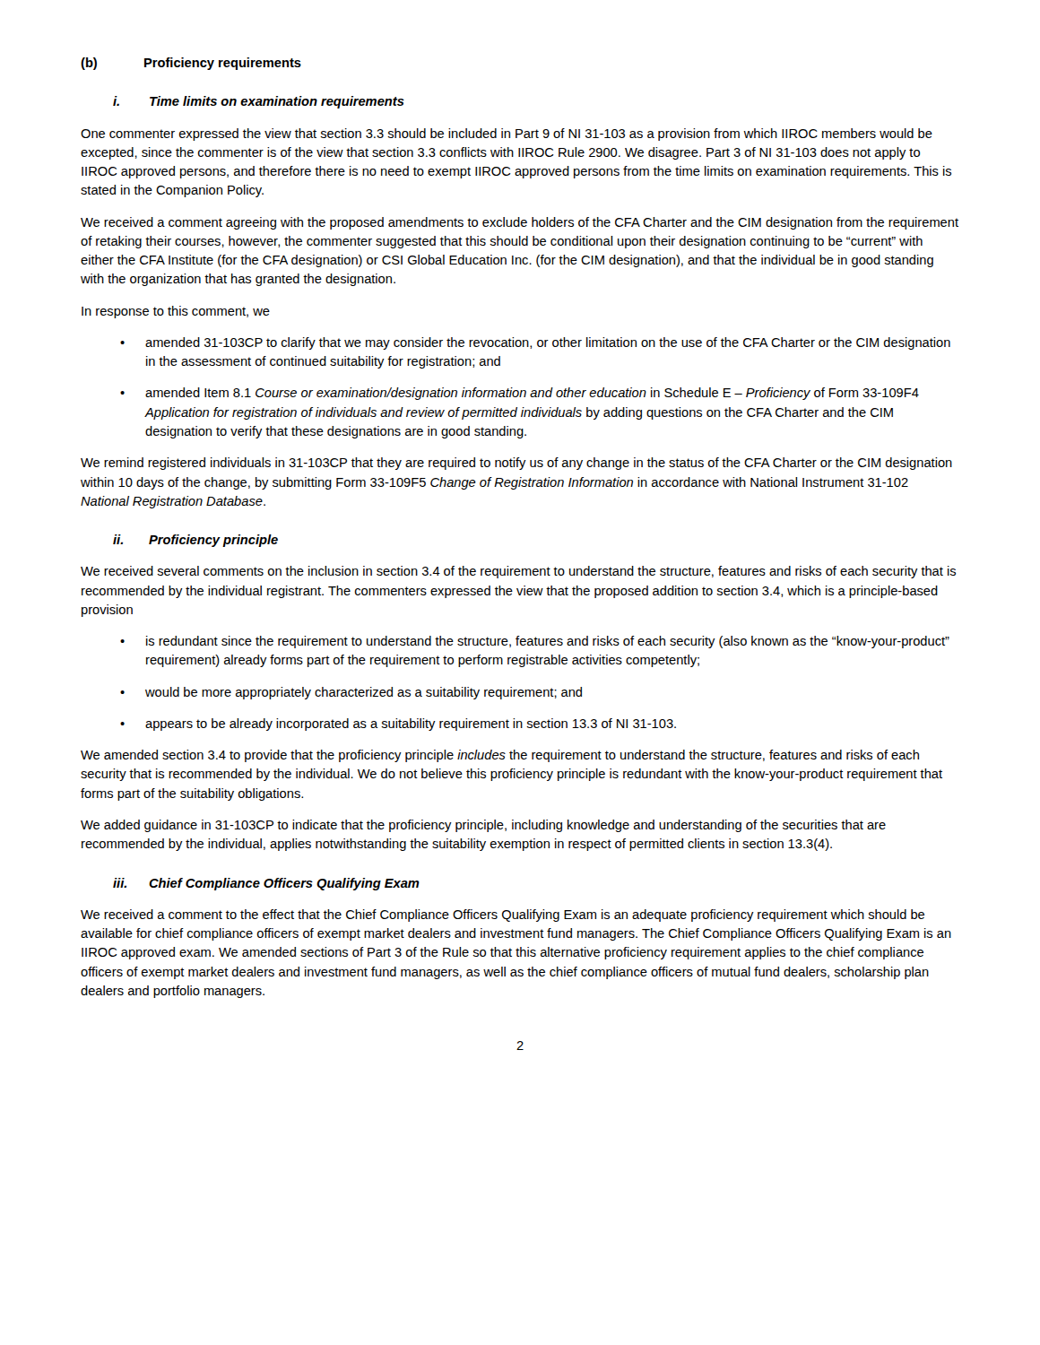(b) Proficiency requirements
i. Time limits on examination requirements
One commenter expressed the view that section 3.3 should be included in Part 9 of NI 31-103 as a provision from which IIROC members would be excepted, since the commenter is of the view that section 3.3 conflicts with IIROC Rule 2900. We disagree. Part 3 of NI 31-103 does not apply to IIROC approved persons, and therefore there is no need to exempt IIROC approved persons from the time limits on examination requirements. This is stated in the Companion Policy.
We received a comment agreeing with the proposed amendments to exclude holders of the CFA Charter and the CIM designation from the requirement of retaking their courses, however, the commenter suggested that this should be conditional upon their designation continuing to be “current” with either the CFA Institute (for the CFA designation) or CSI Global Education Inc. (for the CIM designation), and that the individual be in good standing with the organization that has granted the designation.
In response to this comment, we
amended 31-103CP to clarify that we may consider the revocation, or other limitation on the use of the CFA Charter or the CIM designation in the assessment of continued suitability for registration; and
amended Item 8.1 Course or examination/designation information and other education in Schedule E – Proficiency of Form 33-109F4 Application for registration of individuals and review of permitted individuals by adding questions on the CFA Charter and the CIM designation to verify that these designations are in good standing.
We remind registered individuals in 31-103CP that they are required to notify us of any change in the status of the CFA Charter or the CIM designation within 10 days of the change, by submitting Form 33-109F5 Change of Registration Information in accordance with National Instrument 31-102 National Registration Database.
ii. Proficiency principle
We received several comments on the inclusion in section 3.4 of the requirement to understand the structure, features and risks of each security that is recommended by the individual registrant. The commenters expressed the view that the proposed addition to section 3.4, which is a principle-based provision
is redundant since the requirement to understand the structure, features and risks of each security (also known as the “know-your-product” requirement) already forms part of the requirement to perform registrable activities competently;
would be more appropriately characterized as a suitability requirement; and
appears to be already incorporated as a suitability requirement in section 13.3 of NI 31-103.
We amended section 3.4 to provide that the proficiency principle includes the requirement to understand the structure, features and risks of each security that is recommended by the individual. We do not believe this proficiency principle is redundant with the know-your-product requirement that forms part of the suitability obligations.
We added guidance in 31-103CP to indicate that the proficiency principle, including knowledge and understanding of the securities that are recommended by the individual, applies notwithstanding the suitability exemption in respect of permitted clients in section 13.3(4).
iii. Chief Compliance Officers Qualifying Exam
We received a comment to the effect that the Chief Compliance Officers Qualifying Exam is an adequate proficiency requirement which should be available for chief compliance officers of exempt market dealers and investment fund managers. The Chief Compliance Officers Qualifying Exam is an IIROC approved exam. We amended sections of Part 3 of the Rule so that this alternative proficiency requirement applies to the chief compliance officers of exempt market dealers and investment fund managers, as well as the chief compliance officers of mutual fund dealers, scholarship plan dealers and portfolio managers.
2